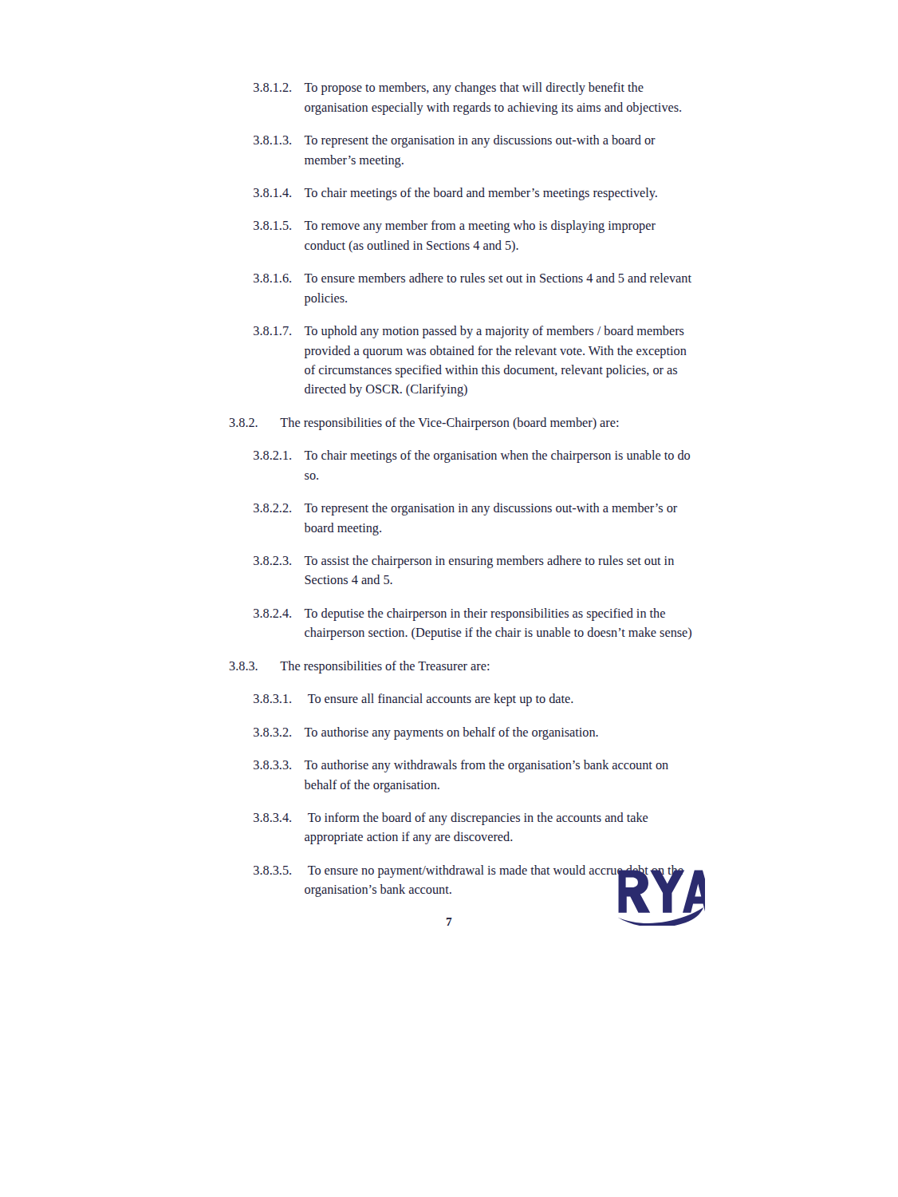3.8.1.2. To propose to members, any changes that will directly benefit the organisation especially with regards to achieving its aims and objectives.
3.8.1.3. To represent the organisation in any discussions out-with a board or member’s meeting.
3.8.1.4. To chair meetings of the board and member’s meetings respectively.
3.8.1.5. To remove any member from a meeting who is displaying improper conduct (as outlined in Sections 4 and 5).
3.8.1.6. To ensure members adhere to rules set out in Sections 4 and 5 and relevant policies.
3.8.1.7. To uphold any motion passed by a majority of members / board members provided a quorum was obtained for the relevant vote. With the exception of circumstances specified within this document, relevant policies, or as directed by OSCR. (Clarifying)
3.8.2. The responsibilities of the Vice-Chairperson (board member) are:
3.8.2.1. To chair meetings of the organisation when the chairperson is unable to do so.
3.8.2.2. To represent the organisation in any discussions out-with a member’s or board meeting.
3.8.2.3. To assist the chairperson in ensuring members adhere to rules set out in Sections 4 and 5.
3.8.2.4. To deputise the chairperson in their responsibilities as specified in the chairperson section. (Deputise if the chair is unable to doesn’t make sense)
3.8.3. The responsibilities of the Treasurer are:
3.8.3.1. To ensure all financial accounts are kept up to date.
3.8.3.2. To authorise any payments on behalf of the organisation.
3.8.3.3. To authorise any withdrawals from the organisation’s bank account on behalf of the organisation.
3.8.3.4. To inform the board of any discrepancies in the accounts and take appropriate action if any are discovered.
3.8.3.5. To ensure no payment/withdrawal is made that would accrue debt on the organisation’s bank account.
7